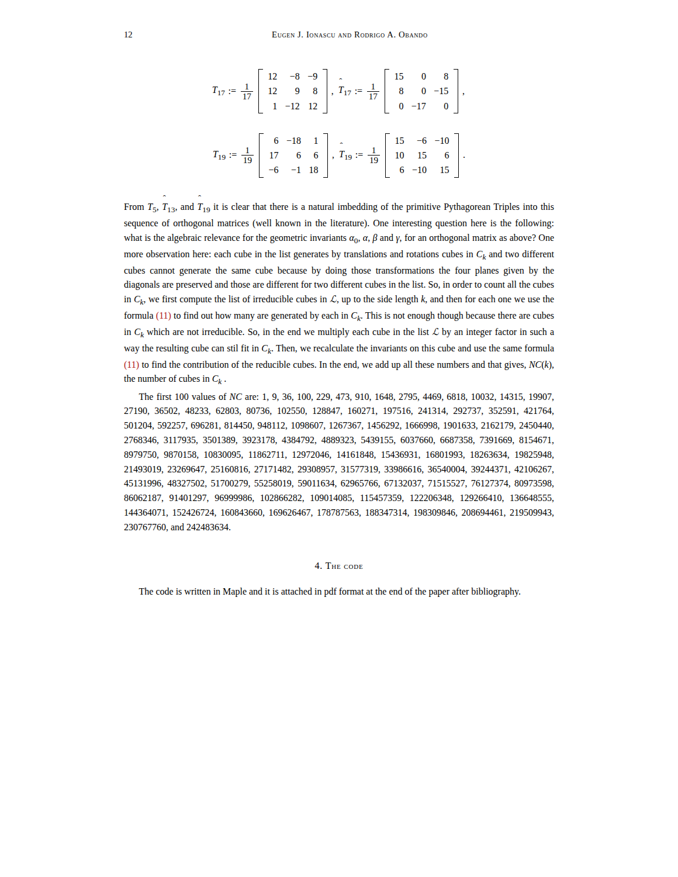12 Eugen J. Ionascu and Rodrigo A. Obando
T17 := 117
| 12 | −8 | −9 |
| 12 | 9 | 8 |
| 1 | −12 | 12 |
, T17 := 117
| 15 | 0 | 8 |
| 8 | 0 | −15 |
| 0 | −17 | 0 |
,
T19 := 119
| 6 | −18 | 1 |
| 17 | 6 | 6 |
| −6 | −1 | 18 |
, T19 := 119
| 15 | −6 | −10 |
| 10 | 15 | 6 |
| 6 | −10 | 15 |
.
From T5, T13, and T19 it is clear that there is a natural imbedding of the primitive Pythagorean Triples into this sequence of orthogonal matrices (well known in the literature). One interesting question here is the following: what is the algebraic relevance for the geometric invariants α0, α, β and γ, for an orthogonal matrix as above? One more observation here: each cube in the list generates by translations and rotations cubes in Ck and two different cubes cannot generate the same cube because by doing those transformations the four planes given by the diagonals are preserved and those are different for two different cubes in the list. So, in order to count all the cubes in Ck, we first compute the list of irreducible cubes in ℒ, up to the side length k, and then for each one we use the formula (11) to find out how many are generated by each in Ck. This is not enough though because there are cubes in Ck which are not irreducible. So, in the end we multiply each cube in the list ℒ by an integer factor in such a way the resulting cube can stil fit in Ck. Then, we recalculate the invariants on this cube and use the same formula (11) to find the contribution of the reducible cubes. In the end, we add up all these numbers and that gives, NC(k), the number of cubes in Ck .
The first 100 values of NC are: 1, 9, 36, 100, 229, 473, 910, 1648, 2795, 4469, 6818, 10032, 14315, 19907, 27190, 36502, 48233, 62803, 80736, 102550, 128847, 160271, 197516, 241314, 292737, 352591, 421764, 501204, 592257, 696281, 814450, 948112, 1098607, 1267367, 1456292, 1666998, 1901633, 2162179, 2450440, 2768346, 3117935, 3501389, 3923178, 4384792, 4889323, 5439155, 6037660, 6687358, 7391669, 8154671, 8979750, 9870158, 10830095, 11862711, 12972046, 14161848, 15436931, 16801993, 18263634, 19825948, 21493019, 23269647, 25160816, 27171482, 29308957, 31577319, 33986616, 36540004, 39244371, 42106267, 45131996, 48327502, 51700279, 55258019, 59011634, 62965766, 67132037, 71515527, 76127374, 80973598, 86062187, 91401297, 96999986, 102866282, 109014085, 115457359, 122206348, 129266410, 136648555, 144364071, 152426724, 160843660, 169626467, 178787563, 188347314, 198309846, 208694461, 219509943, 230767760, and 242483634.
4. The code
The code is written in Maple and it is attached in pdf format at the end of the paper after bibliography.